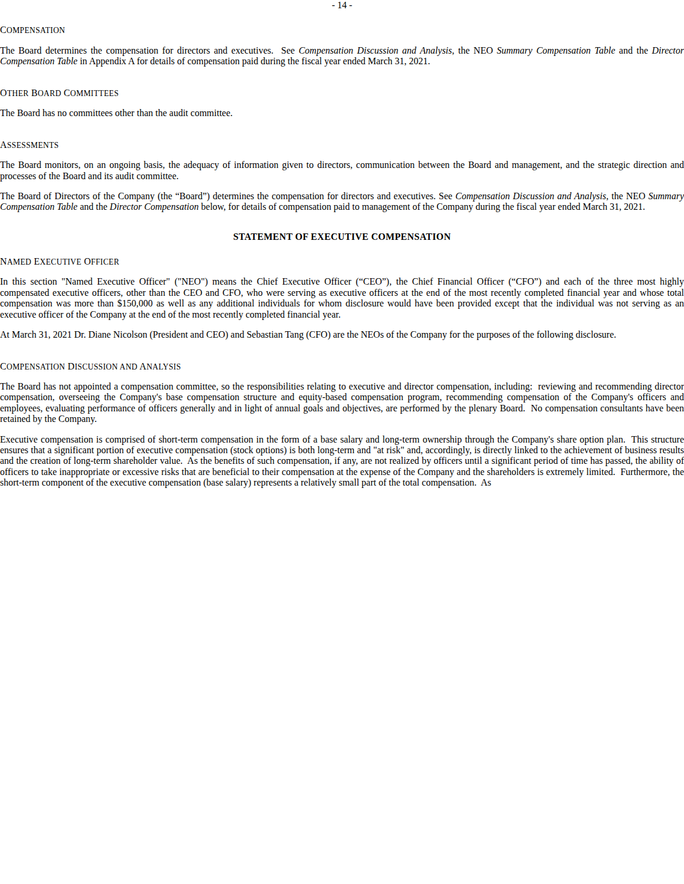- 14 -
COMPENSATION
The Board determines the compensation for directors and executives. See Compensation Discussion and Analysis, the NEO Summary Compensation Table and the Director Compensation Table in Appendix A for details of compensation paid during the fiscal year ended March 31, 2021.
OTHER BOARD COMMITTEES
The Board has no committees other than the audit committee.
ASSESSMENTS
The Board monitors, on an ongoing basis, the adequacy of information given to directors, communication between the Board and management, and the strategic direction and processes of the Board and its audit committee.
The Board of Directors of the Company (the “Board”) determines the compensation for directors and executives. See Compensation Discussion and Analysis, the NEO Summary Compensation Table and the Director Compensation below, for details of compensation paid to management of the Company during the fiscal year ended March 31, 2021.
STATEMENT OF EXECUTIVE COMPENSATION
NAMED EXECUTIVE OFFICER
In this section "Named Executive Officer" ("NEO") means the Chief Executive Officer (“CEO”), the Chief Financial Officer (“CFO”) and each of the three most highly compensated executive officers, other than the CEO and CFO, who were serving as executive officers at the end of the most recently completed financial year and whose total compensation was more than $150,000 as well as any additional individuals for whom disclosure would have been provided except that the individual was not serving as an executive officer of the Company at the end of the most recently completed financial year.
At March 31, 2021 Dr. Diane Nicolson (President and CEO) and Sebastian Tang (CFO) are the NEOs of the Company for the purposes of the following disclosure.
COMPENSATION DISCUSSION AND ANALYSIS
The Board has not appointed a compensation committee, so the responsibilities relating to executive and director compensation, including: reviewing and recommending director compensation, overseeing the Company's base compensation structure and equity-based compensation program, recommending compensation of the Company's officers and employees, evaluating performance of officers generally and in light of annual goals and objectives, are performed by the plenary Board. No compensation consultants have been retained by the Company.
Executive compensation is comprised of short-term compensation in the form of a base salary and long-term ownership through the Company's share option plan. This structure ensures that a significant portion of executive compensation (stock options) is both long-term and "at risk" and, accordingly, is directly linked to the achievement of business results and the creation of long-term shareholder value. As the benefits of such compensation, if any, are not realized by officers until a significant period of time has passed, the ability of officers to take inappropriate or excessive risks that are beneficial to their compensation at the expense of the Company and the shareholders is extremely limited. Furthermore, the short-term component of the executive compensation (base salary) represents a relatively small part of the total compensation. As